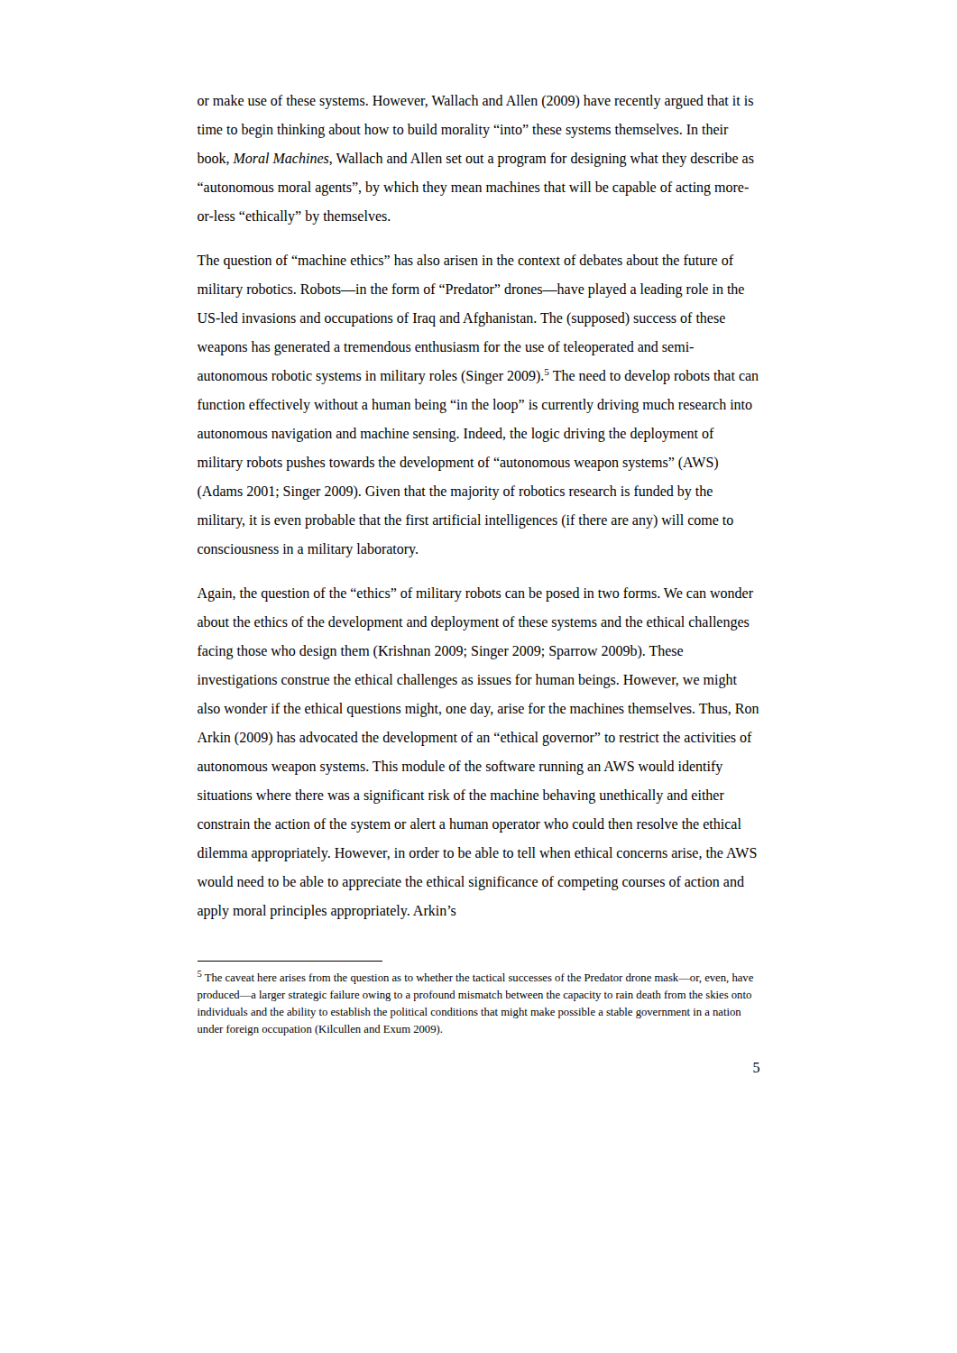or make use of these systems. However, Wallach and Allen (2009) have recently argued that it is time to begin thinking about how to build morality “into” these systems themselves. In their book, Moral Machines, Wallach and Allen set out a program for designing what they describe as “autonomous moral agents”, by which they mean machines that will be capable of acting more-or-less “ethically” by themselves.
The question of “machine ethics” has also arisen in the context of debates about the future of military robotics. Robots—in the form of “Predator” drones—have played a leading role in the US-led invasions and occupations of Iraq and Afghanistan. The (supposed) success of these weapons has generated a tremendous enthusiasm for the use of teleoperated and semi-autonomous robotic systems in military roles (Singer 2009).5 The need to develop robots that can function effectively without a human being “in the loop” is currently driving much research into autonomous navigation and machine sensing. Indeed, the logic driving the deployment of military robots pushes towards the development of “autonomous weapon systems” (AWS) (Adams 2001; Singer 2009). Given that the majority of robotics research is funded by the military, it is even probable that the first artificial intelligences (if there are any) will come to consciousness in a military laboratory.
Again, the question of the “ethics” of military robots can be posed in two forms. We can wonder about the ethics of the development and deployment of these systems and the ethical challenges facing those who design them (Krishnan 2009; Singer 2009; Sparrow 2009b). These investigations construe the ethical challenges as issues for human beings. However, we might also wonder if the ethical questions might, one day, arise for the machines themselves. Thus, Ron Arkin (2009) has advocated the development of an “ethical governor” to restrict the activities of autonomous weapon systems. This module of the software running an AWS would identify situations where there was a significant risk of the machine behaving unethically and either constrain the action of the system or alert a human operator who could then resolve the ethical dilemma appropriately. However, in order to be able to tell when ethical concerns arise, the AWS would need to be able to appreciate the ethical significance of competing courses of action and apply moral principles appropriately. Arkin’s
5 The caveat here arises from the question as to whether the tactical successes of the Predator drone mask—or, even, have produced—a larger strategic failure owing to a profound mismatch between the capacity to rain death from the skies onto individuals and the ability to establish the political conditions that might make possible a stable government in a nation under foreign occupation (Kilcullen and Exum 2009).
5